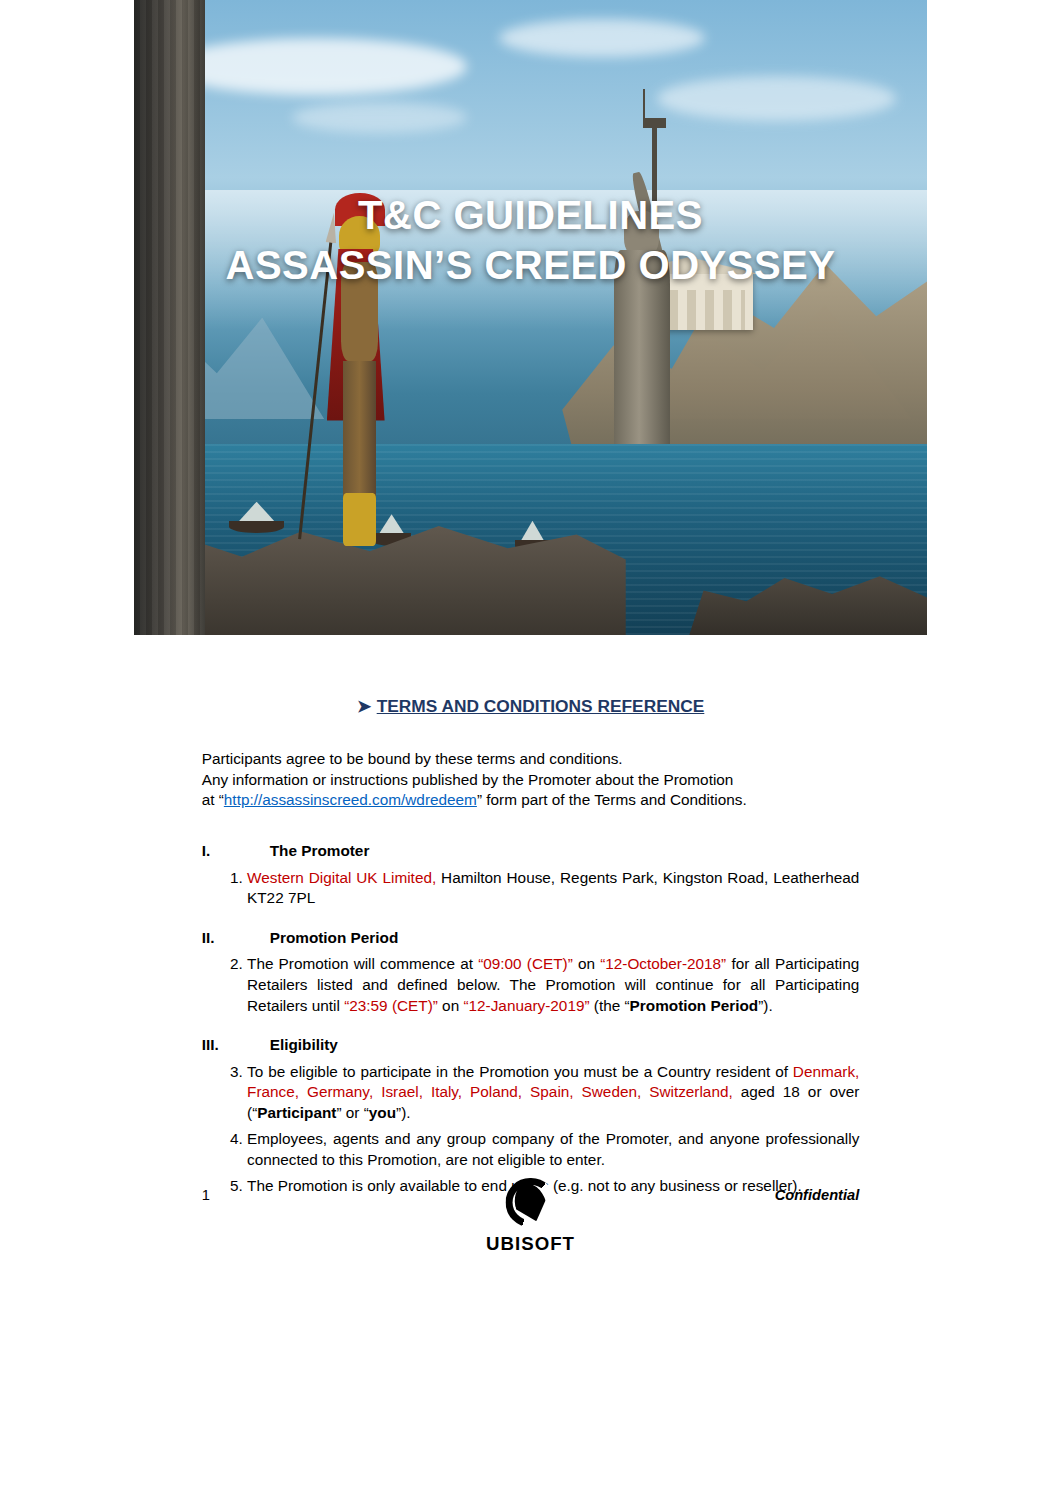T&C GUIDELINES ASSASSIN’S CREED ODYSSEY
➤TERMS AND CONDITIONS REFERENCE
Participants agree to be bound by these terms and conditions.
Any information or instructions published by the Promoter about the Promotion
at “http://assassinscreed.com/wdredeem” form part of the Terms and Conditions.
I. The Promoter
Western Digital UK Limited, Hamilton House, Regents Park, Kingston Road, Leatherhead KT22 7PL
II. Promotion Period
The Promotion will commence at “09:00 (CET)” on “12-October-2018” for all Participating Retailers listed and defined below. The Promotion will continue for all Participating Retailers until “23:59 (CET)” on “12-January-2019” (the “Promotion Period”).
III. Eligibility
To be eligible to participate in the Promotion you must be a Country resident of Denmark, France, Germany, Israel, Italy, Poland, Spain, Sweden, Switzerland, aged 18 or over (“Participant” or “you”).
Employees, agents and any group company of the Promoter, and anyone professionally connected to this Promotion, are not eligible to enter.
The Promotion is only available to end users (e.g. not to any business or reseller).
1
UBISOFT
Confidential